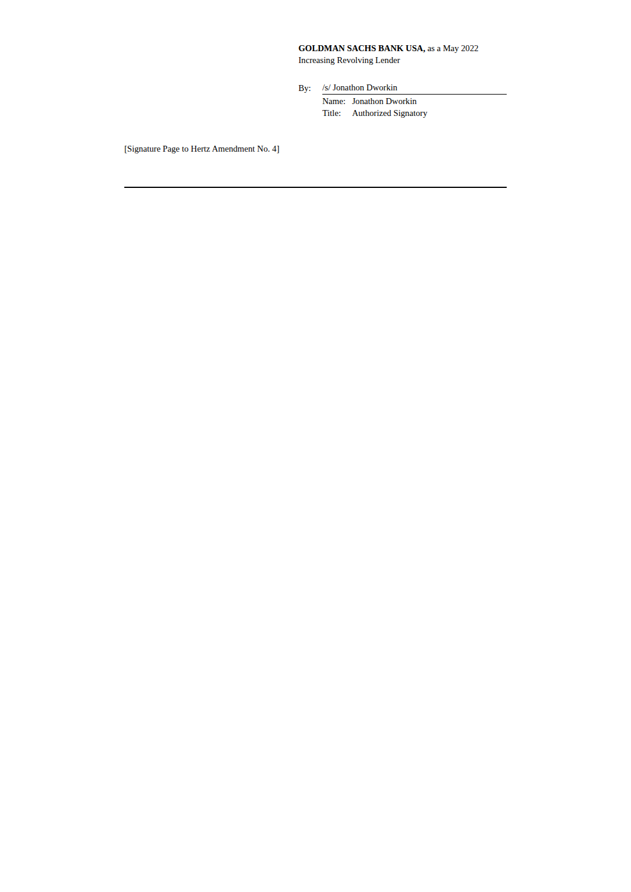GOLDMAN SACHS BANK USA, as a May 2022 Increasing Revolving Lender
| By: | /s/ Jonathon Dworkin |
Name: Jonathon Dworkin
Title: Authorized Signatory
[Signature Page to Hertz Amendment No. 4]